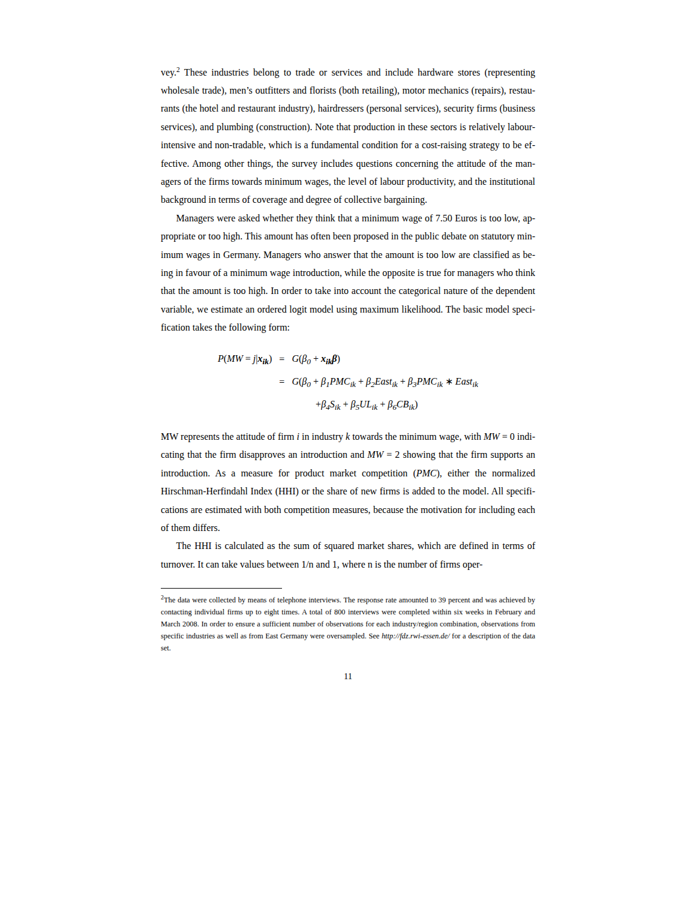vey.2 These industries belong to trade or services and include hardware stores (representing wholesale trade), men’s outfitters and florists (both retailing), motor mechanics (repairs), restaurants (the hotel and restaurant industry), hairdressers (personal services), security firms (business services), and plumbing (construction). Note that production in these sectors is relatively labour-intensive and non-tradable, which is a fundamental condition for a cost-raising strategy to be effective. Among other things, the survey includes questions concerning the attitude of the managers of the firms towards minimum wages, the level of labour productivity, and the institutional background in terms of coverage and degree of collective bargaining.
Managers were asked whether they think that a minimum wage of 7.50 Euros is too low, appropriate or too high. This amount has often been proposed in the public debate on statutory minimum wages in Germany. Managers who answer that the amount is too low are classified as being in favour of a minimum wage introduction, while the opposite is true for managers who think that the amount is too high. In order to take into account the categorical nature of the dependent variable, we estimate an ordered logit model using maximum likelihood. The basic model specification takes the following form:
| P ( MW = j / x ik ) | = | G ( β 0 + x ik β ) |
| | = | G ( β 0 + β 1 PMC ik + β 2 East ik + β 3 PMC ik ∗ East ik |
| | | + β 4 S ik + β 5 UL ik + β 6 CB ik ) |
MW represents the attitude of firm i in industry k towards the minimum wage, with MW = 0 indicating that the firm disapproves an introduction and MW = 2 showing that the firm supports an introduction. As a measure for product market competition (PMC), either the normalized Hirschman-Herfindahl Index (HHI) or the share of new firms is added to the model. All specifications are estimated with both competition measures, because the motivation for including each of them differs.
The HHI is calculated as the sum of squared market shares, which are defined in terms of turnover. It can take values between 1/n and 1, where n is the number of firms oper-
2The data were collected by means of telephone interviews. The response rate amounted to 39 percent and was achieved by contacting individual firms up to eight times. A total of 800 interviews were completed within six weeks in February and March 2008. In order to ensure a sufficient number of observations for each industry/region combination, observations from specific industries as well as from East Germany were oversampled. See http://fdz.rwi-essen.de/ for a description of the data set.
11